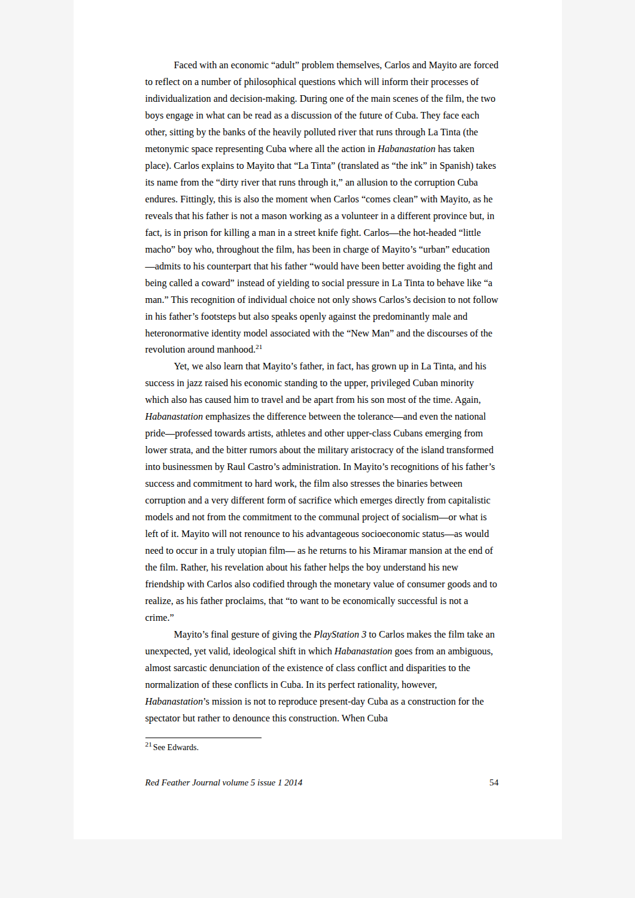Faced with an economic “adult” problem themselves, Carlos and Mayito are forced to reflect on a number of philosophical questions which will inform their processes of individualization and decision-making. During one of the main scenes of the film, the two boys engage in what can be read as a discussion of the future of Cuba. They face each other, sitting by the banks of the heavily polluted river that runs through La Tinta (the metonymic space representing Cuba where all the action in Habanastation has taken place). Carlos explains to Mayito that “La Tinta” (translated as “the ink” in Spanish) takes its name from the “dirty river that runs through it,” an allusion to the corruption Cuba endures. Fittingly, this is also the moment when Carlos “comes clean” with Mayito, as he reveals that his father is not a mason working as a volunteer in a different province but, in fact, is in prison for killing a man in a street knife fight. Carlos—the hot-headed “little macho” boy who, throughout the film, has been in charge of Mayito’s “urban” education—admits to his counterpart that his father “would have been better avoiding the fight and being called a coward” instead of yielding to social pressure in La Tinta to behave like “a man.” This recognition of individual choice not only shows Carlos’s decision to not follow in his father’s footsteps but also speaks openly against the predominantly male and heteronormative identity model associated with the “New Man” and the discourses of the revolution around manhood.21
Yet, we also learn that Mayito’s father, in fact, has grown up in La Tinta, and his success in jazz raised his economic standing to the upper, privileged Cuban minority which also has caused him to travel and be apart from his son most of the time. Again, Habanastation emphasizes the difference between the tolerance—and even the national pride—professed towards artists, athletes and other upper-class Cubans emerging from lower strata, and the bitter rumors about the military aristocracy of the island transformed into businessmen by Raul Castro’s administration. In Mayito’s recognitions of his father’s success and commitment to hard work, the film also stresses the binaries between corruption and a very different form of sacrifice which emerges directly from capitalistic models and not from the commitment to the communal project of socialism—or what is left of it. Mayito will not renounce to his advantageous socioeconomic status—as would need to occur in a truly utopian film— as he returns to his Miramar mansion at the end of the film. Rather, his revelation about his father helps the boy understand his new friendship with Carlos also codified through the monetary value of consumer goods and to realize, as his father proclaims, that “to want to be economically successful is not a crime.”
Mayito’s final gesture of giving the PlayStation 3 to Carlos makes the film take an unexpected, yet valid, ideological shift in which Habanastation goes from an ambiguous, almost sarcastic denunciation of the existence of class conflict and disparities to the normalization of these conflicts in Cuba. In its perfect rationality, however, Habanastation’s mission is not to reproduce present-day Cuba as a construction for the spectator but rather to denounce this construction. When Cuba
21See Edwards.
Red Feather Journal volume 5 issue 1 2014 54